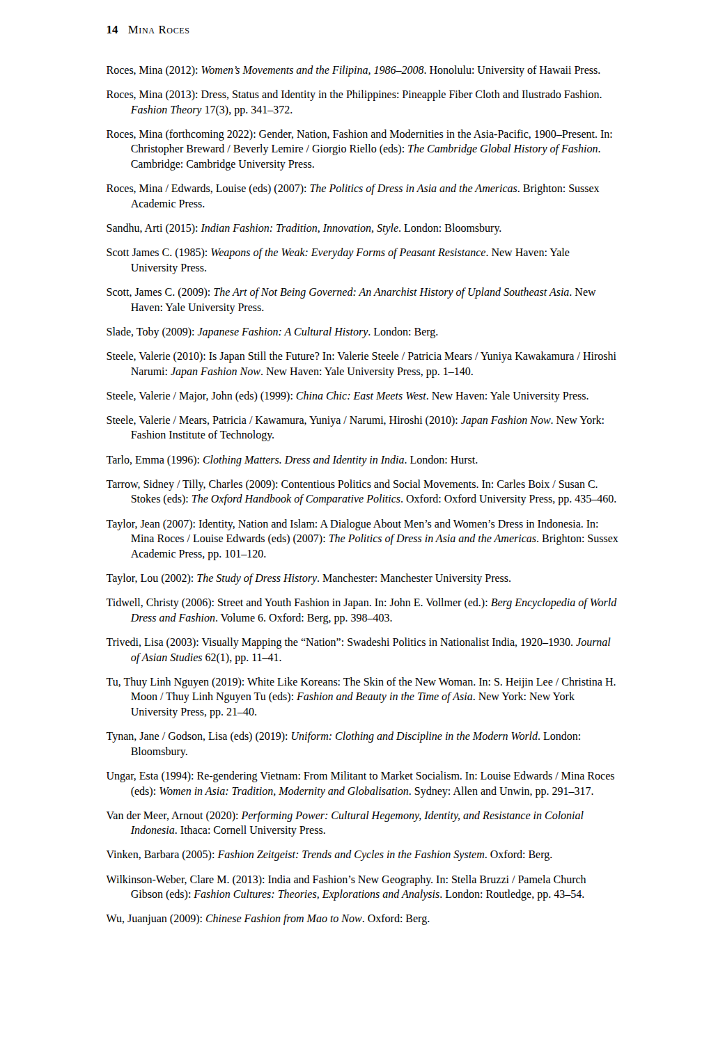14 Mina Roces
Roces, Mina (2012): Women’s Movements and the Filipina, 1986–2008. Honolulu: University of Hawaii Press.
Roces, Mina (2013): Dress, Status and Identity in the Philippines: Pineapple Fiber Cloth and Ilustrado Fashion. Fashion Theory 17(3), pp. 341–372.
Roces, Mina (forthcoming 2022): Gender, Nation, Fashion and Modernities in the Asia-Pacific, 1900–Present. In: Christopher Breward / Beverly Lemire / Giorgio Riello (eds): The Cambridge Global History of Fashion. Cambridge: Cambridge University Press.
Roces, Mina / Edwards, Louise (eds) (2007): The Politics of Dress in Asia and the Americas. Brighton: Sussex Academic Press.
Sandhu, Arti (2015): Indian Fashion: Tradition, Innovation, Style. London: Bloomsbury.
Scott James C. (1985): Weapons of the Weak: Everyday Forms of Peasant Resistance. New Haven: Yale University Press.
Scott, James C. (2009): The Art of Not Being Governed: An Anarchist History of Upland Southeast Asia. New Haven: Yale University Press.
Slade, Toby (2009): Japanese Fashion: A Cultural History. London: Berg.
Steele, Valerie (2010): Is Japan Still the Future? In: Valerie Steele / Patricia Mears / Yuniya Kawakamura / Hiroshi Narumi: Japan Fashion Now. New Haven: Yale University Press, pp. 1–140.
Steele, Valerie / Major, John (eds) (1999): China Chic: East Meets West. New Haven: Yale University Press.
Steele, Valerie / Mears, Patricia / Kawamura, Yuniya / Narumi, Hiroshi (2010): Japan Fashion Now. New York: Fashion Institute of Technology.
Tarlo, Emma (1996): Clothing Matters. Dress and Identity in India. London: Hurst.
Tarrow, Sidney / Tilly, Charles (2009): Contentious Politics and Social Movements. In: Carles Boix / Susan C. Stokes (eds): The Oxford Handbook of Comparative Politics. Oxford: Oxford University Press, pp. 435–460.
Taylor, Jean (2007): Identity, Nation and Islam: A Dialogue About Men’s and Women’s Dress in Indonesia. In: Mina Roces / Louise Edwards (eds) (2007): The Politics of Dress in Asia and the Americas. Brighton: Sussex Academic Press, pp. 101–120.
Taylor, Lou (2002): The Study of Dress History. Manchester: Manchester University Press.
Tidwell, Christy (2006): Street and Youth Fashion in Japan. In: John E. Vollmer (ed.): Berg Encyclopedia of World Dress and Fashion. Volume 6. Oxford: Berg, pp. 398–403.
Trivedi, Lisa (2003): Visually Mapping the “Nation”: Swadeshi Politics in Nationalist India, 1920–1930. Journal of Asian Studies 62(1), pp. 11–41.
Tu, Thuy Linh Nguyen (2019): White Like Koreans: The Skin of the New Woman. In: S. Heijin Lee / Christina H. Moon / Thuy Linh Nguyen Tu (eds): Fashion and Beauty in the Time of Asia. New York: New York University Press, pp. 21–40.
Tynan, Jane / Godson, Lisa (eds) (2019): Uniform: Clothing and Discipline in the Modern World. London: Bloomsbury.
Ungar, Esta (1994): Re-gendering Vietnam: From Militant to Market Socialism. In: Louise Edwards / Mina Roces (eds): Women in Asia: Tradition, Modernity and Globalisation. Sydney: Allen and Unwin, pp. 291–317.
Van der Meer, Arnout (2020): Performing Power: Cultural Hegemony, Identity, and Resistance in Colonial Indonesia. Ithaca: Cornell University Press.
Vinken, Barbara (2005): Fashion Zeitgeist: Trends and Cycles in the Fashion System. Oxford: Berg.
Wilkinson-Weber, Clare M. (2013): India and Fashion’s New Geography. In: Stella Bruzzi / Pamela Church Gibson (eds): Fashion Cultures: Theories, Explorations and Analysis. London: Routledge, pp. 43–54.
Wu, Juanjuan (2009): Chinese Fashion from Mao to Now. Oxford: Berg.